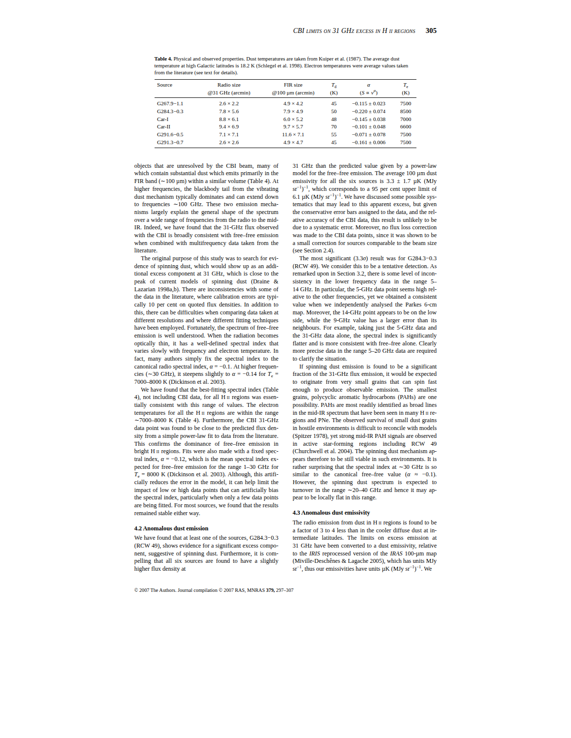CBI limits on 31 GHz excess in H ii regions 305
Table 4. Physical and observed properties. Dust temperatures are taken from Kuiper et al. (1987). The average dust temperature at high Galactic latitudes is 18.2 K (Schlegel et al. 1998). Electron temperatures were average values taken from the literature (see text for details).
| Source | Radio size | FIR size | T d | α | T e |
| --- | --- | --- | --- | --- | --- |
| | @31 GHz (arcmin) | @100 µm (arcmin) | (K) | ( S ∝ ν α ) | (K) |
| G267.9−1.1 | 2.6 × 2.2 | 4.9 × 4.2 | 45 | −0.115 ± 0.023 | 7500 |
| G284.3−0.3 | 7.8 × 5.6 | 7.9 × 4.9 | 50 | −0.220 ± 0.074 | 8500 |
| Car-I | 8.8 × 6.1 | 6.0 × 5.2 | 48 | −0.145 ± 0.038 | 7000 |
| Car-II | 9.4 × 6.9 | 9.7 × 5.7 | 70 | −0.101 ± 0.048 | 6600 |
| G291.6−0.5 | 7.1 × 7.1 | 11.6 × 7.1 | 55 | −0.071 ± 0.078 | 7500 |
| G291.3−0.7 | 2.6 × 2.6 | 4.9 × 4.7 | 45 | −0.161 ± 0.006 | 7500 |
objects that are unresolved by the CBI beam, many of which contain substantial dust which emits primarily in the FIR band (∼100 µm) within a similar volume (Table 4). At higher frequencies, the blackbody tail from the vibrating dust mechanism typically dominates and can extend down to frequencies ∼100 GHz. These two emission mechanisms largely explain the general shape of the spectrum over a wide range of frequencies from the radio to the mid-IR. Indeed, we have found that the 31-GHz flux observed with the CBI is broadly consistent with free–free emission when combined with multifrequency data taken from the literature.
The original purpose of this study was to search for evidence of spinning dust, which would show up as an additional excess component at 31 GHz, which is close to the peak of current models of spinning dust (Draine & Lazarian 1998a,b). There are inconsistencies with some of the data in the literature, where calibration errors are typically 10 per cent on quoted flux densities. In addition to this, there can be difficulties when comparing data taken at different resolutions and where different fitting techniques have been employed. Fortunately, the spectrum of free–free emission is well understood. When the radiation becomes optically thin, it has a well-defined spectral index that varies slowly with frequency and electron temperature. In fact, many authors simply fix the spectral index to the canonical radio spectral index, α = −0.1. At higher frequencies (∼30 GHz), it steepens slightly to α = −0.14 for Te = 7000–8000 K (Dickinson et al. 2003).
We have found that the best-fitting spectral index (Table 4), not including CBI data, for all H ii regions was essentially consistent with this range of values. The electron temperatures for all the H ii regions are within the range ∼7000–8000 K (Table 4). Furthermore, the CBI 31-GHz data point was found to be close to the predicted flux density from a simple power-law fit to data from the literature. This confirms the dominance of free–free emission in bright H ii regions. Fits were also made with a fixed spectral index, α = −0.12, which is the mean spectral index expected for free–free emission for the range 1–30 GHz for Te = 8000 K (Dickinson et al. 2003). Although, this artificially reduces the error in the model, it can help limit the impact of low or high data points that can artificially bias the spectral index, particularly when only a few data points are being fitted. For most sources, we found that the results remained stable either way.
4.2 Anomalous dust emission
We have found that at least one of the sources, G284.3−0.3 (RCW 49), shows evidence for a significant excess component, suggestive of spinning dust. Furthermore, it is compelling that all six sources are found to have a slightly higher flux density at
31 GHz than the predicted value given by a power-law model for the free–free emission. The average 100 µm dust emissivity for all the six sources is 3.3 ± 1.7 µK (MJy sr−1)−1, which corresponds to a 95 per cent upper limit of 6.1 µK (MJy sr−1)−1. We have discussed some possible systematics that may lead to this apparent excess, but given the conservative error bars assigned to the data, and the relative accuracy of the CBI data, this result is unlikely to be due to a systematic error. Moreover, no flux loss correction was made to the CBI data points, since it was shown to be a small correction for sources comparable to the beam size (see Section 2.4).
The most significant (3.3σ) result was for G284.3−0.3 (RCW 49). We consider this to be a tentative detection. As remarked upon in Section 3.2, there is some level of inconsistency in the lower frequency data in the range 5–14 GHz. In particular, the 5-GHz data point seems high relative to the other frequencies, yet we obtained a consistent value when we independently analysed the Parkes 6-cm map. Moreover, the 14-GHz point appears to be on the low side, while the 9-GHz value has a larger error than its neighbours. For example, taking just the 5-GHz data and the 31-GHz data alone, the spectral index is significantly flatter and is more consistent with free–free alone. Clearly more precise data in the range 5–20 GHz data are required to clarify the situation.
If spinning dust emission is found to be a significant fraction of the 31-GHz flux emission, it would be expected to originate from very small grains that can spin fast enough to produce observable emission. The smallest grains, polycyclic aromatic hydrocarbons (PAHs) are one possibility. PAHs are most readily identified as broad lines in the mid-IR spectrum that have been seen in many H ii regions and PNe. The observed survival of small dust grains in hostile environments is difficult to reconcile with models (Spitzer 1978), yet strong mid-IR PAH signals are observed in active star-forming regions including RCW 49 (Churchwell et al. 2004). The spinning dust mechanism appears therefore to be still viable in such environments. It is rather surprising that the spectral index at ∼30 GHz is so similar to the canonical free–free value (α ≈ −0.1). However, the spinning dust spectrum is expected to turnover in the range ∼20–40 GHz and hence it may appear to be locally flat in this range.
4.3 Anomalous dust emissivity
The radio emission from dust in H ii regions is found to be a factor of 3 to 4 less than in the cooler diffuse dust at intermediate latitudes. The limits on excess emission at 31 GHz have been converted to a dust emissivity, relative to the IRIS reprocessed version of the IRAS 100-µm map (Miville-Deschênes & Lagache 2005), which has units MJy sr−1, thus our emissivities have units µK (MJy sr−1)−1. We
© 2007 The Authors. Journal compilation © 2007 RAS, MNRAS 379, 297–307